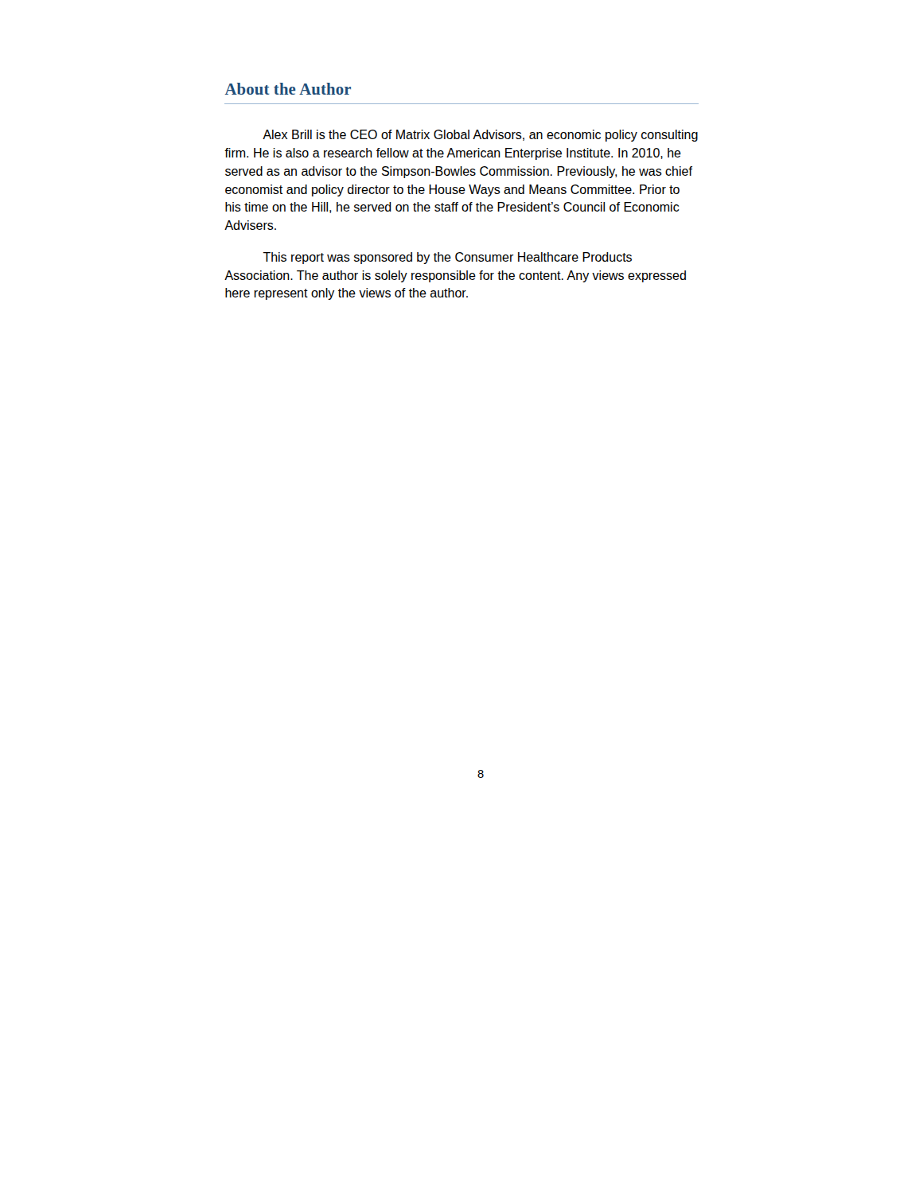About the Author
Alex Brill is the CEO of Matrix Global Advisors, an economic policy consulting firm. He is also a research fellow at the American Enterprise Institute. In 2010, he served as an advisor to the Simpson-Bowles Commission. Previously, he was chief economist and policy director to the House Ways and Means Committee. Prior to his time on the Hill, he served on the staff of the President’s Council of Economic Advisers.
This report was sponsored by the Consumer Healthcare Products Association. The author is solely responsible for the content. Any views expressed here represent only the views of the author.
8